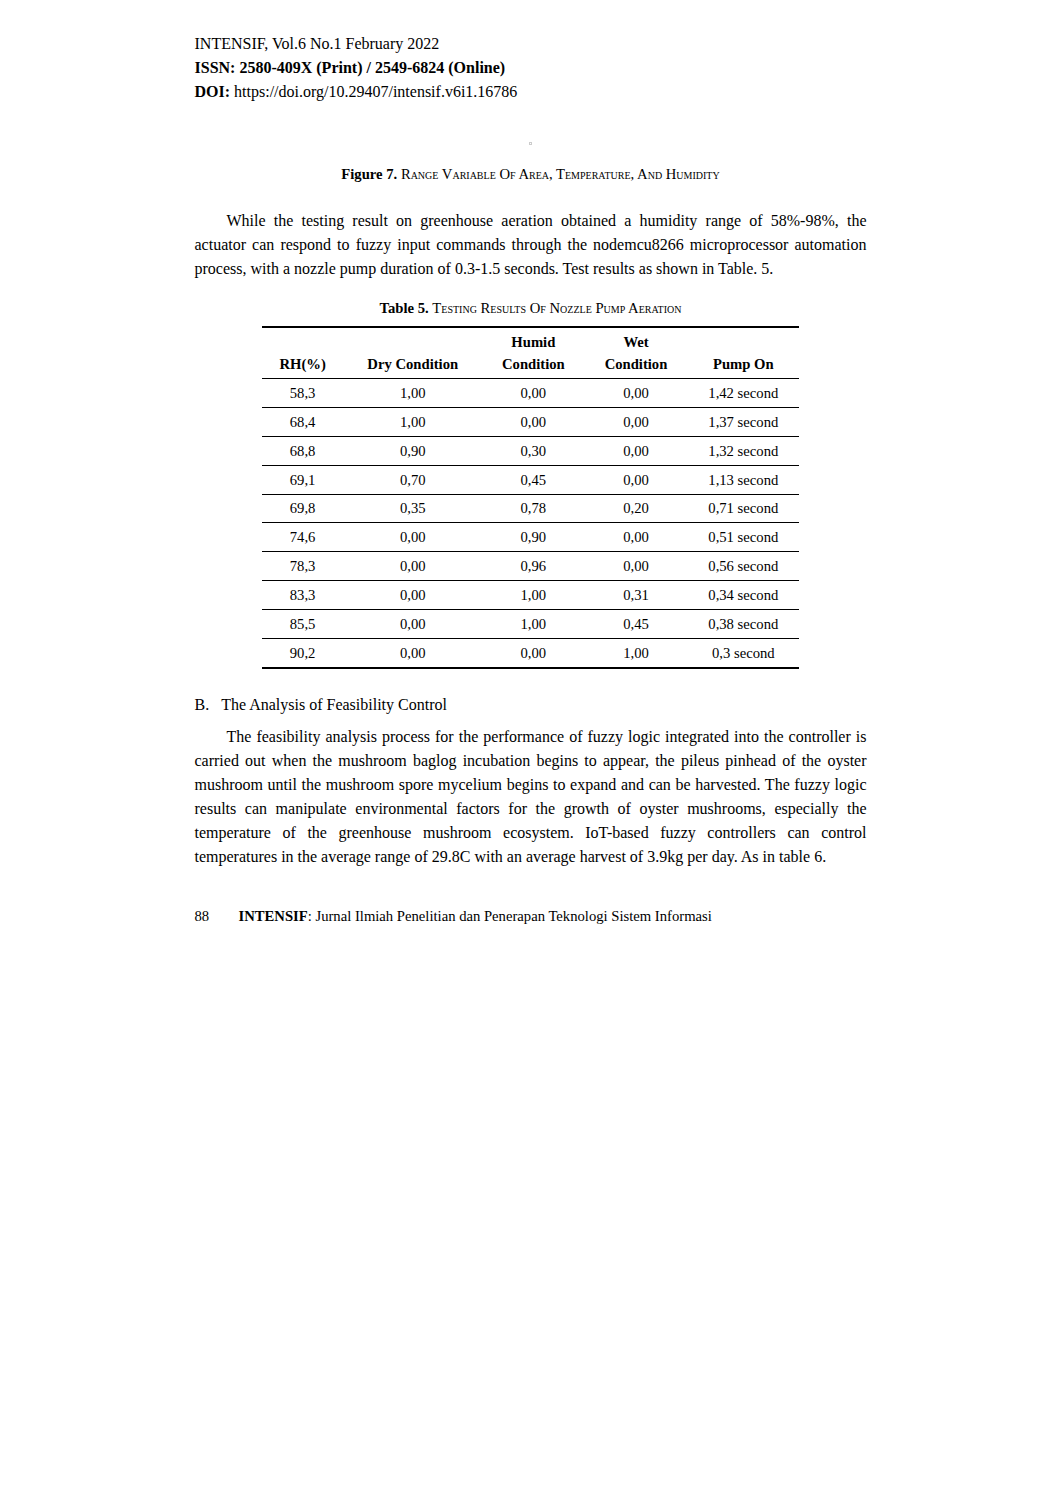INTENSIF, Vol.6 No.1 February 2022
ISSN: 2580-409X (Print) / 2549-6824 (Online)
DOI: https://doi.org/10.29407/intensif.v6i1.16786
Figure 7. Range Variable Of Area, Temperature, And Humidity
While the testing result on greenhouse aeration obtained a humidity range of 58%-98%, the actuator can respond to fuzzy input commands through the nodemcu8266 microprocessor automation process, with a nozzle pump duration of 0.3-1.5 seconds. Test results as shown in Table. 5.
Table 5. Testing Results Of Nozzle Pump Aeration
| RH(%) | Dry Condition | Humid Condition | Wet Condition | Pump On |
| --- | --- | --- | --- | --- |
| 58,3 | 1,00 | 0,00 | 0,00 | 1,42 second |
| 68,4 | 1,00 | 0,00 | 0,00 | 1,37 second |
| 68,8 | 0,90 | 0,30 | 0,00 | 1,32 second |
| 69,1 | 0,70 | 0,45 | 0,00 | 1,13 second |
| 69,8 | 0,35 | 0,78 | 0,20 | 0,71 second |
| 74,6 | 0,00 | 0,90 | 0,00 | 0,51 second |
| 78,3 | 0,00 | 0,96 | 0,00 | 0,56 second |
| 83,3 | 0,00 | 1,00 | 0,31 | 0,34 second |
| 85,5 | 0,00 | 1,00 | 0,45 | 0,38 second |
| 90,2 | 0,00 | 0,00 | 1,00 | 0,3 second |
B. The Analysis of Feasibility Control
The feasibility analysis process for the performance of fuzzy logic integrated into the controller is carried out when the mushroom baglog incubation begins to appear, the pileus pinhead of the oyster mushroom until the mushroom spore mycelium begins to expand and can be harvested. The fuzzy logic results can manipulate environmental factors for the growth of oyster mushrooms, especially the temperature of the greenhouse mushroom ecosystem. IoT-based fuzzy controllers can control temperatures in the average range of 29.8C with an average harvest of 3.9kg per day. As in table 6.
88 INTENSIF: Jurnal Ilmiah Penelitian dan Penerapan Teknologi Sistem Informasi